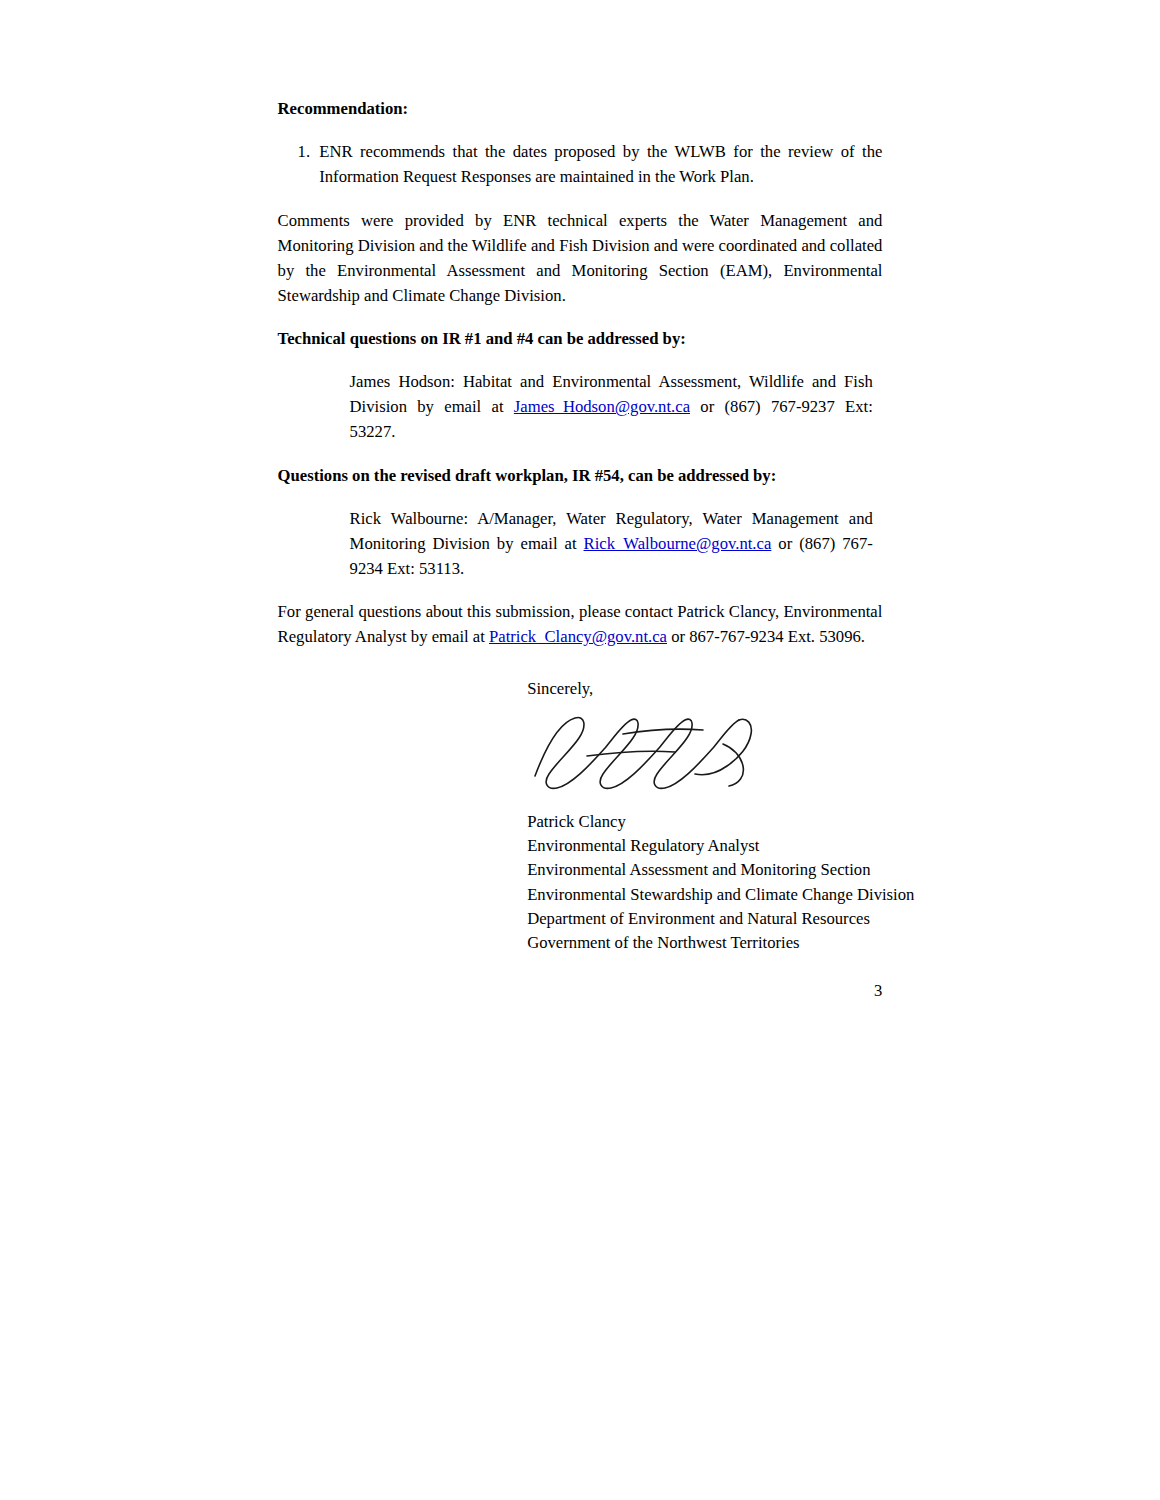Recommendation:
ENR recommends that the dates proposed by the WLWB for the review of the Information Request Responses are maintained in the Work Plan.
Comments were provided by ENR technical experts the Water Management and Monitoring Division and the Wildlife and Fish Division and were coordinated and collated by the Environmental Assessment and Monitoring Section (EAM), Environmental Stewardship and Climate Change Division.
Technical questions on IR #1 and #4 can be addressed by:
James Hodson: Habitat and Environmental Assessment, Wildlife and Fish Division by email at James_Hodson@gov.nt.ca or (867) 767-9237 Ext: 53227.
Questions on the revised draft workplan, IR #54, can be addressed by:
Rick Walbourne: A/Manager, Water Regulatory, Water Management and Monitoring Division by email at Rick_Walbourne@gov.nt.ca or (867) 767-9234 Ext: 53113.
For general questions about this submission, please contact Patrick Clancy, Environmental Regulatory Analyst by email at Patrick_Clancy@gov.nt.ca or 867-767-9234 Ext. 53096.
Sincerely,
Patrick Clancy
Environmental Regulatory Analyst
Environmental Assessment and Monitoring Section
Environmental Stewardship and Climate Change Division
Department of Environment and Natural Resources
Government of the Northwest Territories
3